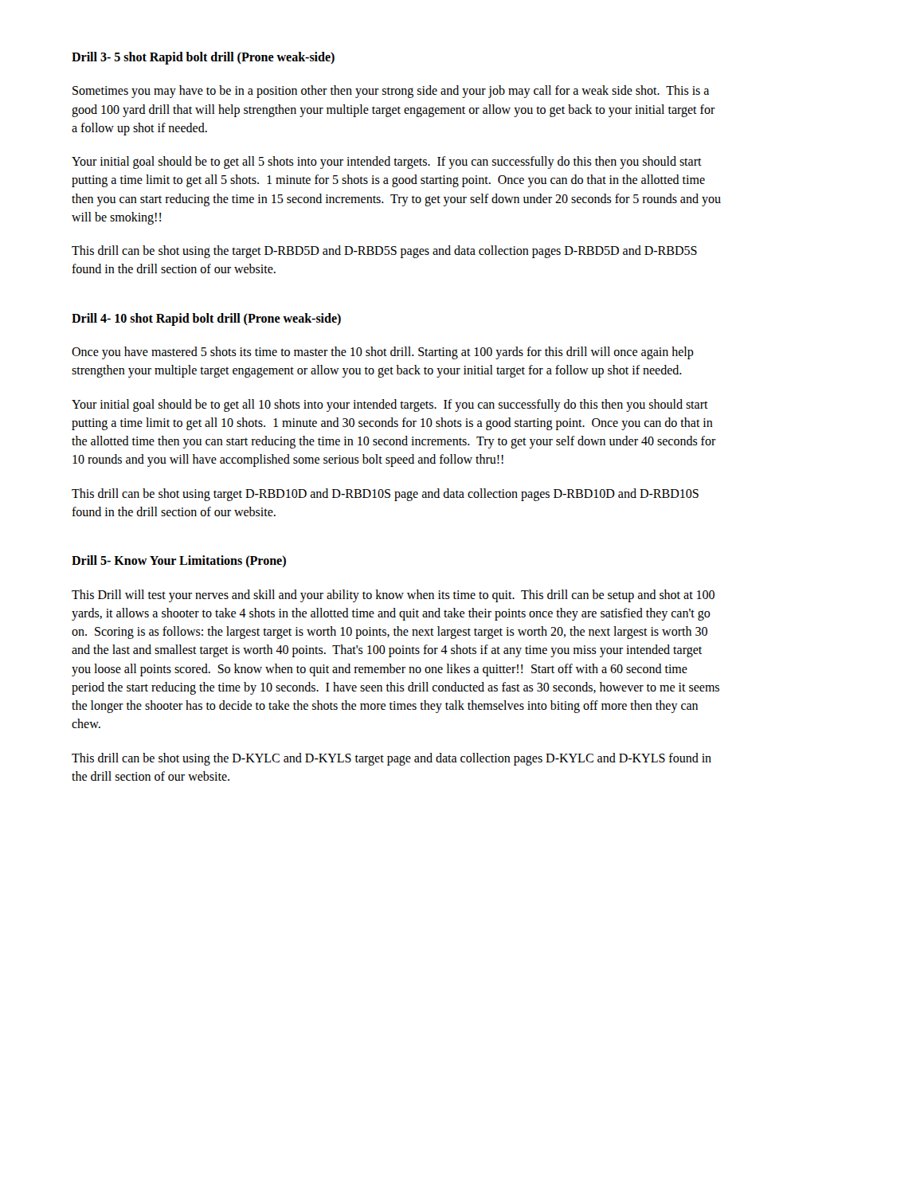Drill 3- 5 shot Rapid bolt drill (Prone weak-side)
Sometimes you may have to be in a position other then your strong side and your job may call for a weak side shot. This is a good 100 yard drill that will help strengthen your multiple target engagement or allow you to get back to your initial target for a follow up shot if needed.
Your initial goal should be to get all 5 shots into your intended targets. If you can successfully do this then you should start putting a time limit to get all 5 shots. 1 minute for 5 shots is a good starting point. Once you can do that in the allotted time then you can start reducing the time in 15 second increments. Try to get your self down under 20 seconds for 5 rounds and you will be smoking!!
This drill can be shot using the target D-RBD5D and D-RBD5S pages and data collection pages D-RBD5D and D-RBD5S found in the drill section of our website.
Drill 4- 10 shot Rapid bolt drill (Prone weak-side)
Once you have mastered 5 shots its time to master the 10 shot drill. Starting at 100 yards for this drill will once again help strengthen your multiple target engagement or allow you to get back to your initial target for a follow up shot if needed.
Your initial goal should be to get all 10 shots into your intended targets. If you can successfully do this then you should start putting a time limit to get all 10 shots. 1 minute and 30 seconds for 10 shots is a good starting point. Once you can do that in the allotted time then you can start reducing the time in 10 second increments. Try to get your self down under 40 seconds for 10 rounds and you will have accomplished some serious bolt speed and follow thru!!
This drill can be shot using target D-RBD10D and D-RBD10S page and data collection pages D-RBD10D and D-RBD10S found in the drill section of our website.
Drill 5- Know Your Limitations (Prone)
This Drill will test your nerves and skill and your ability to know when its time to quit. This drill can be setup and shot at 100 yards, it allows a shooter to take 4 shots in the allotted time and quit and take their points once they are satisfied they can't go on. Scoring is as follows: the largest target is worth 10 points, the next largest target is worth 20, the next largest is worth 30 and the last and smallest target is worth 40 points. That's 100 points for 4 shots if at any time you miss your intended target you loose all points scored. So know when to quit and remember no one likes a quitter!! Start off with a 60 second time period the start reducing the time by 10 seconds. I have seen this drill conducted as fast as 30 seconds, however to me it seems the longer the shooter has to decide to take the shots the more times they talk themselves into biting off more then they can chew.
This drill can be shot using the D-KYLC and D-KYLS target page and data collection pages D-KYLC and D-KYLS found in the drill section of our website.